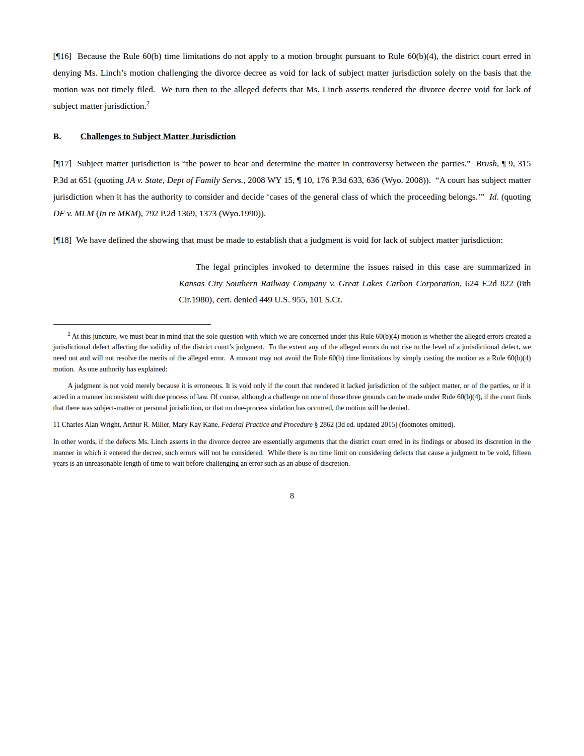[¶16] Because the Rule 60(b) time limitations do not apply to a motion brought pursuant to Rule 60(b)(4), the district court erred in denying Ms. Linch’s motion challenging the divorce decree as void for lack of subject matter jurisdiction solely on the basis that the motion was not timely filed. We turn then to the alleged defects that Ms. Linch asserts rendered the divorce decree void for lack of subject matter jurisdiction.2
B. Challenges to Subject Matter Jurisdiction
[¶17] Subject matter jurisdiction is “the power to hear and determine the matter in controversy between the parties.” Brush, ¶ 9, 315 P.3d at 651 (quoting JA v. State, Dept of Family Servs., 2008 WY 15, ¶ 10, 176 P.3d 633, 636 (Wyo. 2008)). “A court has subject matter jurisdiction when it has the authority to consider and decide ‘cases of the general class of which the proceeding belongs.’” Id. (quoting DF v. MLM (In re MKM), 792 P.2d 1369, 1373 (Wyo.1990)).
[¶18] We have defined the showing that must be made to establish that a judgment is void for lack of subject matter jurisdiction:
The legal principles invoked to determine the issues raised in this case are summarized in Kansas City Southern Railway Company v. Great Lakes Carbon Corporation, 624 F.2d 822 (8th Cir.1980), cert. denied 449 U.S. 955, 101 S.Ct.
2 At this juncture, we must bear in mind that the sole question with which we are concerned under this Rule 60(b)(4) motion is whether the alleged errors created a jurisdictional defect affecting the validity of the district court’s judgment. To the extent any of the alleged errors do not rise to the level of a jurisdictional defect, we need not and will not resolve the merits of the alleged error. A movant may not avoid the Rule 60(b) time limitations by simply casting the motion as a Rule 60(b)(4) motion. As one authority has explained:
A judgment is not void merely because it is erroneous. It is void only if the court that rendered it lacked jurisdiction of the subject matter, or of the parties, or if it acted in a manner inconsistent with due process of law. Of course, although a challenge on one of those three grounds can be made under Rule 60(b)(4), if the court finds that there was subject-matter or personal jurisdiction, or that no due-process violation has occurred, the motion will be denied.
11 Charles Alan Wright, Arthur R. Miller, Mary Kay Kane, Federal Practice and Procedure § 2862 (3d ed. updated 2015) (footnotes omitted).
In other words, if the defects Ms. Linch asserts in the divorce decree are essentially arguments that the district court erred in its findings or abused its discretion in the manner in which it entered the decree, such errors will not be considered. While there is no time limit on considering defects that cause a judgment to be void, fifteen years is an unreasonable length of time to wait before challenging an error such as an abuse of discretion.
8